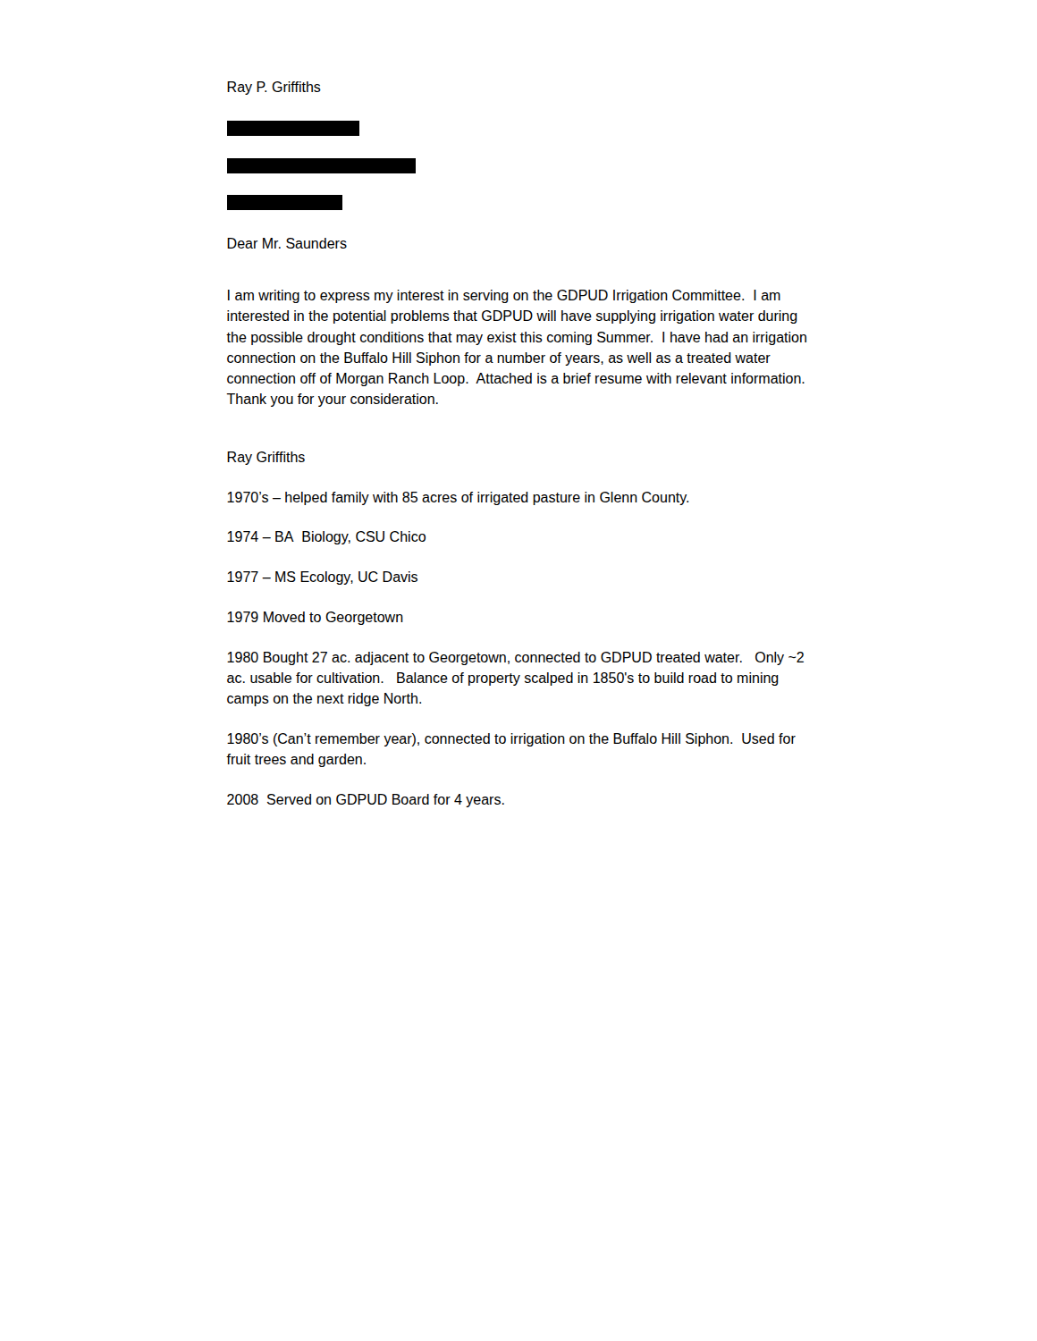Ray P. Griffiths
Dear Mr. Saunders
I am writing to express my interest in serving on the GDPUD Irrigation Committee. I am interested in the potential problems that GDPUD will have supplying irrigation water during the possible drought conditions that may exist this coming Summer. I have had an irrigation connection on the Buffalo Hill Siphon for a number of years, as well as a treated water connection off of Morgan Ranch Loop. Attached is a brief resume with relevant information. Thank you for your consideration.
Ray Griffiths
1970’s – helped family with 85 acres of irrigated pasture in Glenn County.
1974 – BA Biology, CSU Chico
1977 – MS Ecology, UC Davis
1979 Moved to Georgetown
1980 Bought 27 ac. adjacent to Georgetown, connected to GDPUD treated water. Only ~2 ac. usable for cultivation. Balance of property scalped in 1850's to build road to mining camps on the next ridge North.
1980’s (Can’t remember year), connected to irrigation on the Buffalo Hill Siphon. Used for fruit trees and garden.
2008 Served on GDPUD Board for 4 years.